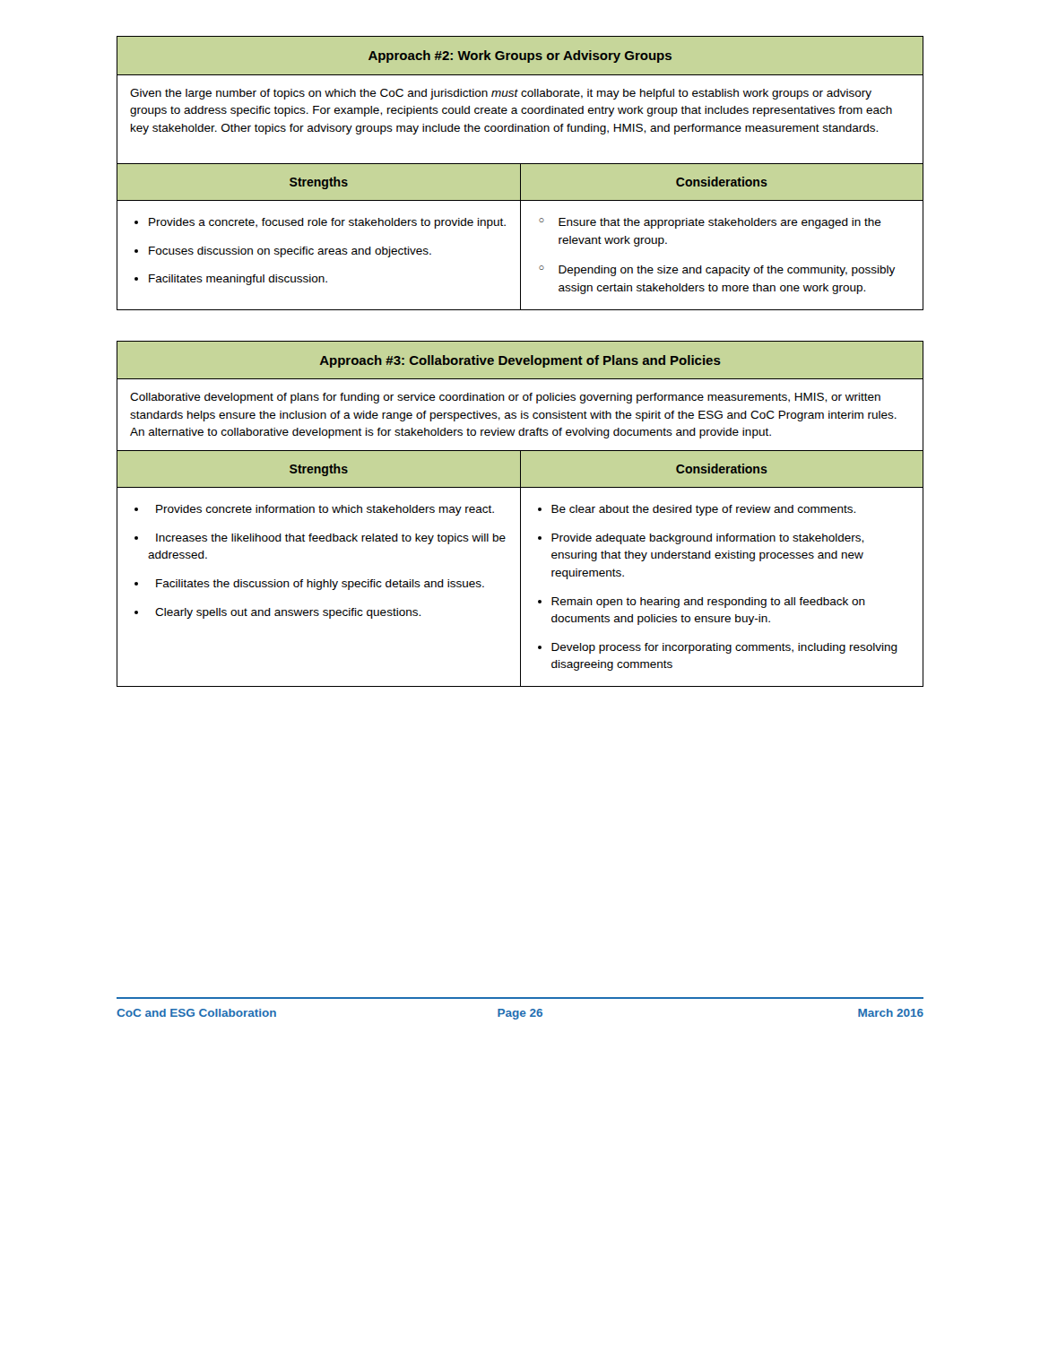| Approach #2: Work Groups or Advisory Groups |
| Given the large number of topics on which the CoC and jurisdiction must collaborate, it may be helpful to establish work groups or advisory groups to address specific topics. For example, recipients could create a coordinated entry work group that includes representatives from each key stakeholder. Other topics for advisory groups may include the coordination of funding, HMIS, and performance measurement standards. |
| Strengths | Considerations |
| Provides a concrete, focused role for stakeholders to provide input. Focuses discussion on specific areas and objectives. Facilitates meaningful discussion. | Ensure that the appropriate stakeholders are engaged in the relevant work group. Depending on the size and capacity of the community, possibly assign certain stakeholders to more than one work group. |
| Approach #3: Collaborative Development of Plans and Policies |
| Collaborative development of plans for funding or service coordination or of policies governing performance measurements, HMIS, or written standards helps ensure the inclusion of a wide range of perspectives, as is consistent with the spirit of the ESG and CoC Program interim rules. An alternative to collaborative development is for stakeholders to review drafts of evolving documents and provide input. |
| Strengths | Considerations |
| Provides concrete information to which stakeholders may react. Increases the likelihood that feedback related to key topics will be addressed. Facilitates the discussion of highly specific details and issues. Clearly spells out and answers specific questions. | Be clear about the desired type of review and comments. Provide adequate background information to stakeholders, ensuring that they understand existing processes and new requirements. Remain open to hearing and responding to all feedback on documents and policies to ensure buy-in. Develop process for incorporating comments, including resolving disagreeing comments |
CoC and ESG Collaboration
Page 26
March 2016